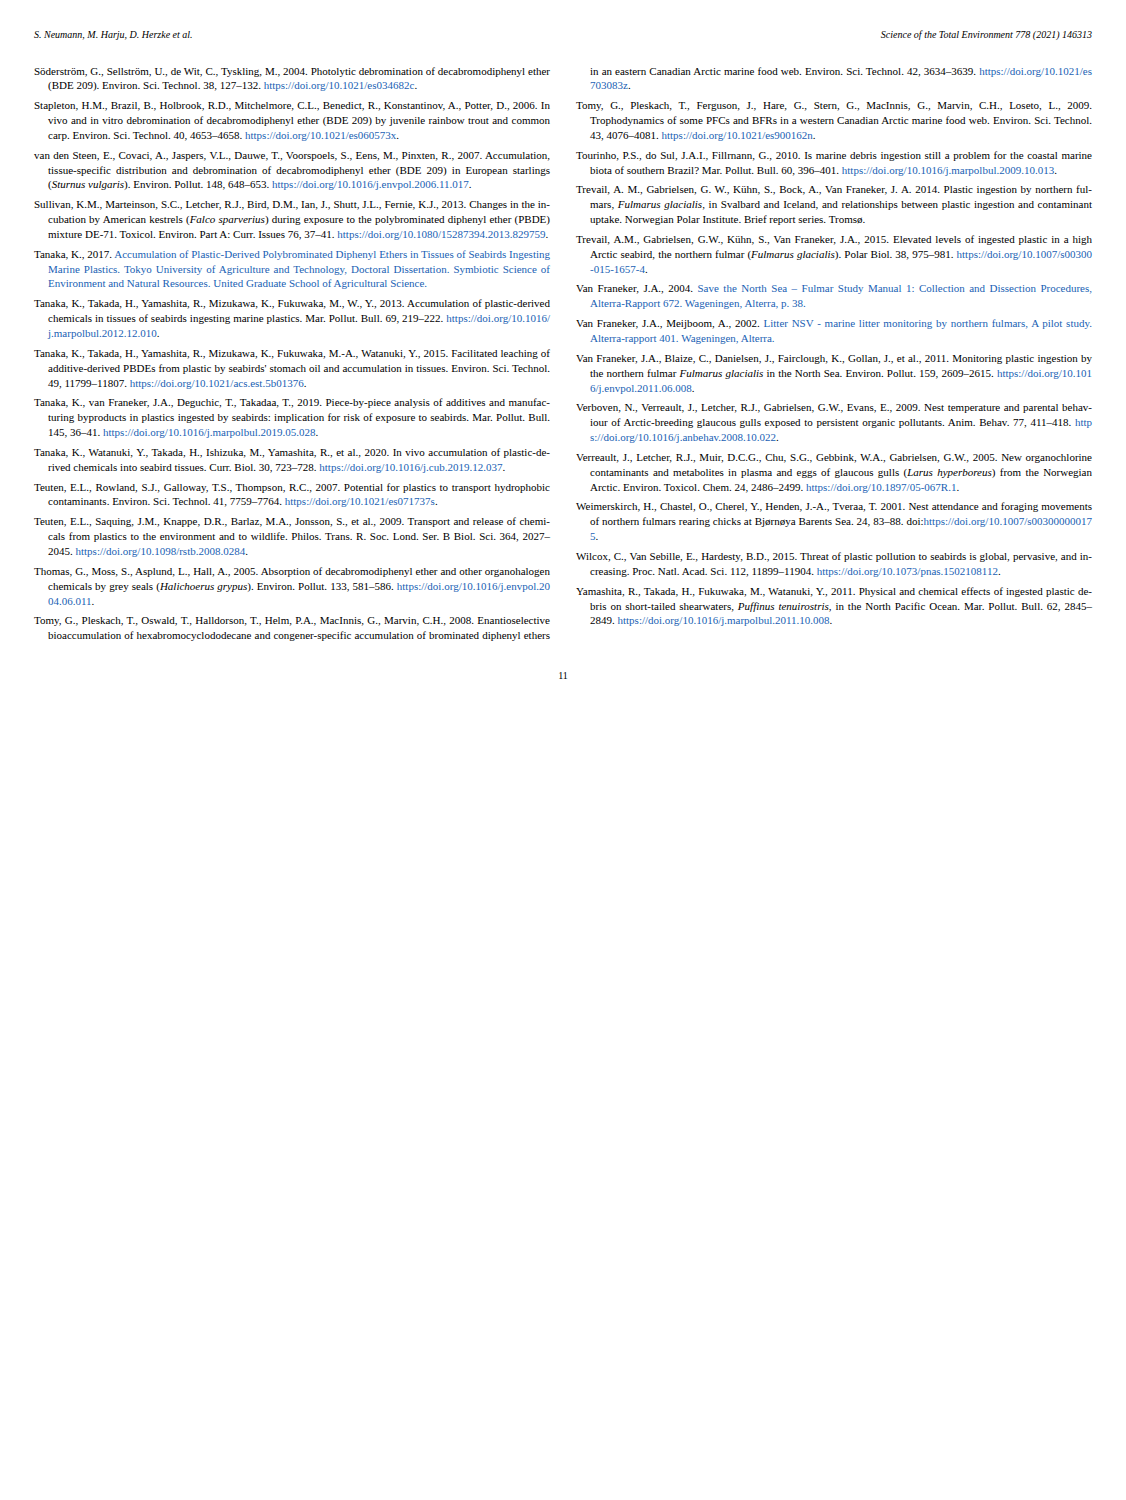S. Neumann, M. Harju, D. Herzke et al.
Science of the Total Environment 778 (2021) 146313
Söderström, G., Sellström, U., de Wit, C., Tyskling, M., 2004. Photolytic debromination of decabromodiphenyl ether (BDE 209). Environ. Sci. Technol. 38, 127–132. https://doi.org/10.1021/es034682c.
Stapleton, H.M., Brazil, B., Holbrook, R.D., Mitchelmore, C.L., Benedict, R., Konstantinov, A., Potter, D., 2006. In vivo and in vitro debromination of decabromodiphenyl ether (BDE 209) by juvenile rainbow trout and common carp. Environ. Sci. Technol. 40, 4653–4658. https://doi.org/10.1021/es060573x.
van den Steen, E., Covaci, A., Jaspers, V.L., Dauwe, T., Voorspoels, S., Eens, M., Pinxten, R., 2007. Accumulation, tissue-specific distribution and debromination of decabromodiphenyl ether (BDE 209) in European starlings (Sturnus vulgaris). Environ. Pollut. 148, 648–653. https://doi.org/10.1016/j.envpol.2006.11.017.
Sullivan, K.M., Marteinson, S.C., Letcher, R.J., Bird, D.M., Ian, J., Shutt, J.L., Fernie, K.J., 2013. Changes in the incubation by American kestrels (Falco sparverius) during exposure to the polybrominated diphenyl ether (PBDE) mixture DE-71. Toxicol. Environ. Part A: Curr. Issues 76, 37–41. https://doi.org/10.1080/15287394.2013.829759.
Tanaka, K., 2017. Accumulation of Plastic-Derived Polybrominated Diphenyl Ethers in Tissues of Seabirds Ingesting Marine Plastics. Tokyo University of Agriculture and Technology, Doctoral Dissertation. Symbiotic Science of Environment and Natural Resources. United Graduate School of Agricultural Science.
Tanaka, K., Takada, H., Yamashita, R., Mizukawa, K., Fukuwaka, M., W., Y., 2013. Accumulation of plastic-derived chemicals in tissues of seabirds ingesting marine plastics. Mar. Pollut. Bull. 69, 219–222. https://doi.org/10.1016/j.marpolbul.2012.12.010.
Tanaka, K., Takada, H., Yamashita, R., Mizukawa, K., Fukuwaka, M.-A., Watanuki, Y., 2015. Facilitated leaching of additive-derived PBDEs from plastic by seabirds' stomach oil and accumulation in tissues. Environ. Sci. Technol. 49, 11799–11807. https://doi.org/10.1021/acs.est.5b01376.
Tanaka, K., van Franeker, J.A., Deguchic, T., Takadaa, T., 2019. Piece-by-piece analysis of additives and manufacturing byproducts in plastics ingested by seabirds: implication for risk of exposure to seabirds. Mar. Pollut. Bull. 145, 36–41. https://doi.org/10.1016/j.marpolbul.2019.05.028.
Tanaka, K., Watanuki, Y., Takada, H., Ishizuka, M., Yamashita, R., et al., 2020. In vivo accumulation of plastic-derived chemicals into seabird tissues. Curr. Biol. 30, 723–728. https://doi.org/10.1016/j.cub.2019.12.037.
Teuten, E.L., Rowland, S.J., Galloway, T.S., Thompson, R.C., 2007. Potential for plastics to transport hydrophobic contaminants. Environ. Sci. Technol. 41, 7759–7764. https://doi.org/10.1021/es071737s.
Teuten, E.L., Saquing, J.M., Knappe, D.R., Barlaz, M.A., Jonsson, S., et al., 2009. Transport and release of chemicals from plastics to the environment and to wildlife. Philos. Trans. R. Soc. Lond. Ser. B Biol. Sci. 364, 2027–2045. https://doi.org/10.1098/rstb.2008.0284.
Thomas, G., Moss, S., Asplund, L., Hall, A., 2005. Absorption of decabromodiphenyl ether and other organohalogen chemicals by grey seals (Halichoerus grypus). Environ. Pollut. 133, 581–586. https://doi.org/10.1016/j.envpol.2004.06.011.
Tomy, G., Pleskach, T., Oswald, T., Halldorson, T., Helm, P.A., MacInnis, G., Marvin, C.H., 2008. Enantioselective bioaccumulation of hexabromocyclododecane and congener-specific accumulation of brominated diphenyl ethers in an eastern Canadian Arctic marine food web. Environ. Sci. Technol. 42, 3634–3639. https://doi.org/10.1021/es703083z.
Tomy, G., Pleskach, T., Ferguson, J., Hare, G., Stern, G., MacInnis, G., Marvin, C.H., Loseto, L., 2009. Trophodynamics of some PFCs and BFRs in a western Canadian Arctic marine food web. Environ. Sci. Technol. 43, 4076–4081. https://doi.org/10.1021/es900162n.
Tourinho, P.S., do Sul, J.A.I., Fillrnann, G., 2010. Is marine debris ingestion still a problem for the coastal marine biota of southern Brazil? Mar. Pollut. Bull. 60, 396–401. https://doi.org/10.1016/j.marpolbul.2009.10.013.
Trevail, A. M., Gabrielsen, G. W., Kühn, S., Bock, A., Van Franeker, J. A. 2014. Plastic ingestion by northern fulmars, Fulmarus glacialis, in Svalbard and Iceland, and relationships between plastic ingestion and contaminant uptake. Norwegian Polar Institute. Brief report series. Tromsø.
Trevail, A.M., Gabrielsen, G.W., Kühn, S., Van Franeker, J.A., 2015. Elevated levels of ingested plastic in a high Arctic seabird, the northern fulmar (Fulmarus glacialis). Polar Biol. 38, 975–981. https://doi.org/10.1007/s00300-015-1657-4.
Van Franeker, J.A., 2004. Save the North Sea – Fulmar Study Manual 1: Collection and Dissection Procedures, Alterra-Rapport 672. Wageningen, Alterra, p. 38.
Van Franeker, J.A., Meijboom, A., 2002. Litter NSV - marine litter monitoring by northern fulmars, A pilot study. Alterra-rapport 401. Wageningen, Alterra.
Van Franeker, J.A., Blaize, C., Danielsen, J., Fairclough, K., Gollan, J., et al., 2011. Monitoring plastic ingestion by the northern fulmar Fulmarus glacialis in the North Sea. Environ. Pollut. 159, 2609–2615. https://doi.org/10.1016/j.envpol.2011.06.008.
Verboven, N., Verreault, J., Letcher, R.J., Gabrielsen, G.W., Evans, E., 2009. Nest temperature and parental behaviour of Arctic-breeding glaucous gulls exposed to persistent organic pollutants. Anim. Behav. 77, 411–418. https://doi.org/10.1016/j.anbehav.2008.10.022.
Verreault, J., Letcher, R.J., Muir, D.C.G., Chu, S.G., Gebbink, W.A., Gabrielsen, G.W., 2005. New organochlorine contaminants and metabolites in plasma and eggs of glaucous gulls (Larus hyperboreus) from the Norwegian Arctic. Environ. Toxicol. Chem. 24, 2486–2499. https://doi.org/10.1897/05-067R.1.
Weimerskirch, H., Chastel, O., Cherel, Y., Henden, J.-A., Tveraa, T. 2001. Nest attendance and foraging movements of northern fulmars rearing chicks at Bjørnøya Barents Sea. 24, 83–88. doi:https://doi.org/10.1007/s003000000175.
Wilcox, C., Van Sebille, E., Hardesty, B.D., 2015. Threat of plastic pollution to seabirds is global, pervasive, and increasing. Proc. Natl. Acad. Sci. 112, 11899–11904. https://doi.org/10.1073/pnas.1502108112.
Yamashita, R., Takada, H., Fukuwaka, M., Watanuki, Y., 2011. Physical and chemical effects of ingested plastic debris on short-tailed shearwaters, Puffinus tenuirostris, in the North Pacific Ocean. Mar. Pollut. Bull. 62, 2845–2849. https://doi.org/10.1016/j.marpolbul.2011.10.008.
11